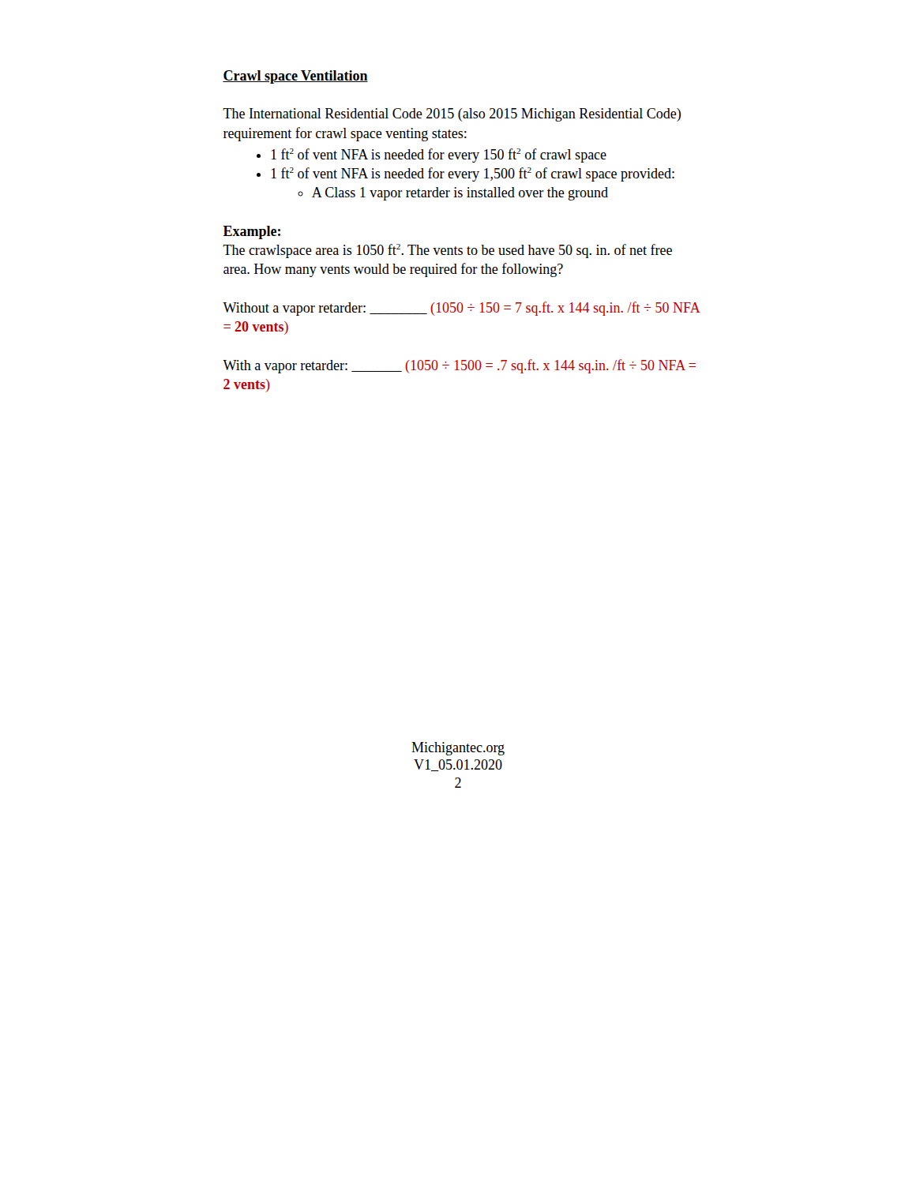Crawl space Ventilation
The International Residential Code 2015 (also 2015 Michigan Residential Code) requirement for crawl space venting states:
1 ft2 of vent NFA is needed for every 150 ft2 of crawl space
1 ft2 of vent NFA is needed for every 1,500 ft2 of crawl space provided:
A Class 1 vapor retarder is installed over the ground
Example:
The crawlspace area is 1050 ft2. The vents to be used have 50 sq. in. of net free area. How many vents would be required for the following?
Without a vapor retarder: ________ (1050 ÷ 150 = 7 sq.ft. x 144 sq.in. /ft ÷ 50 NFA = 20 vents)
With a vapor retarder: _______ (1050 ÷ 1500 = .7 sq.ft. x 144 sq.in. /ft ÷ 50 NFA = 2 vents)
Michigantec.org
V1_05.01.2020
2